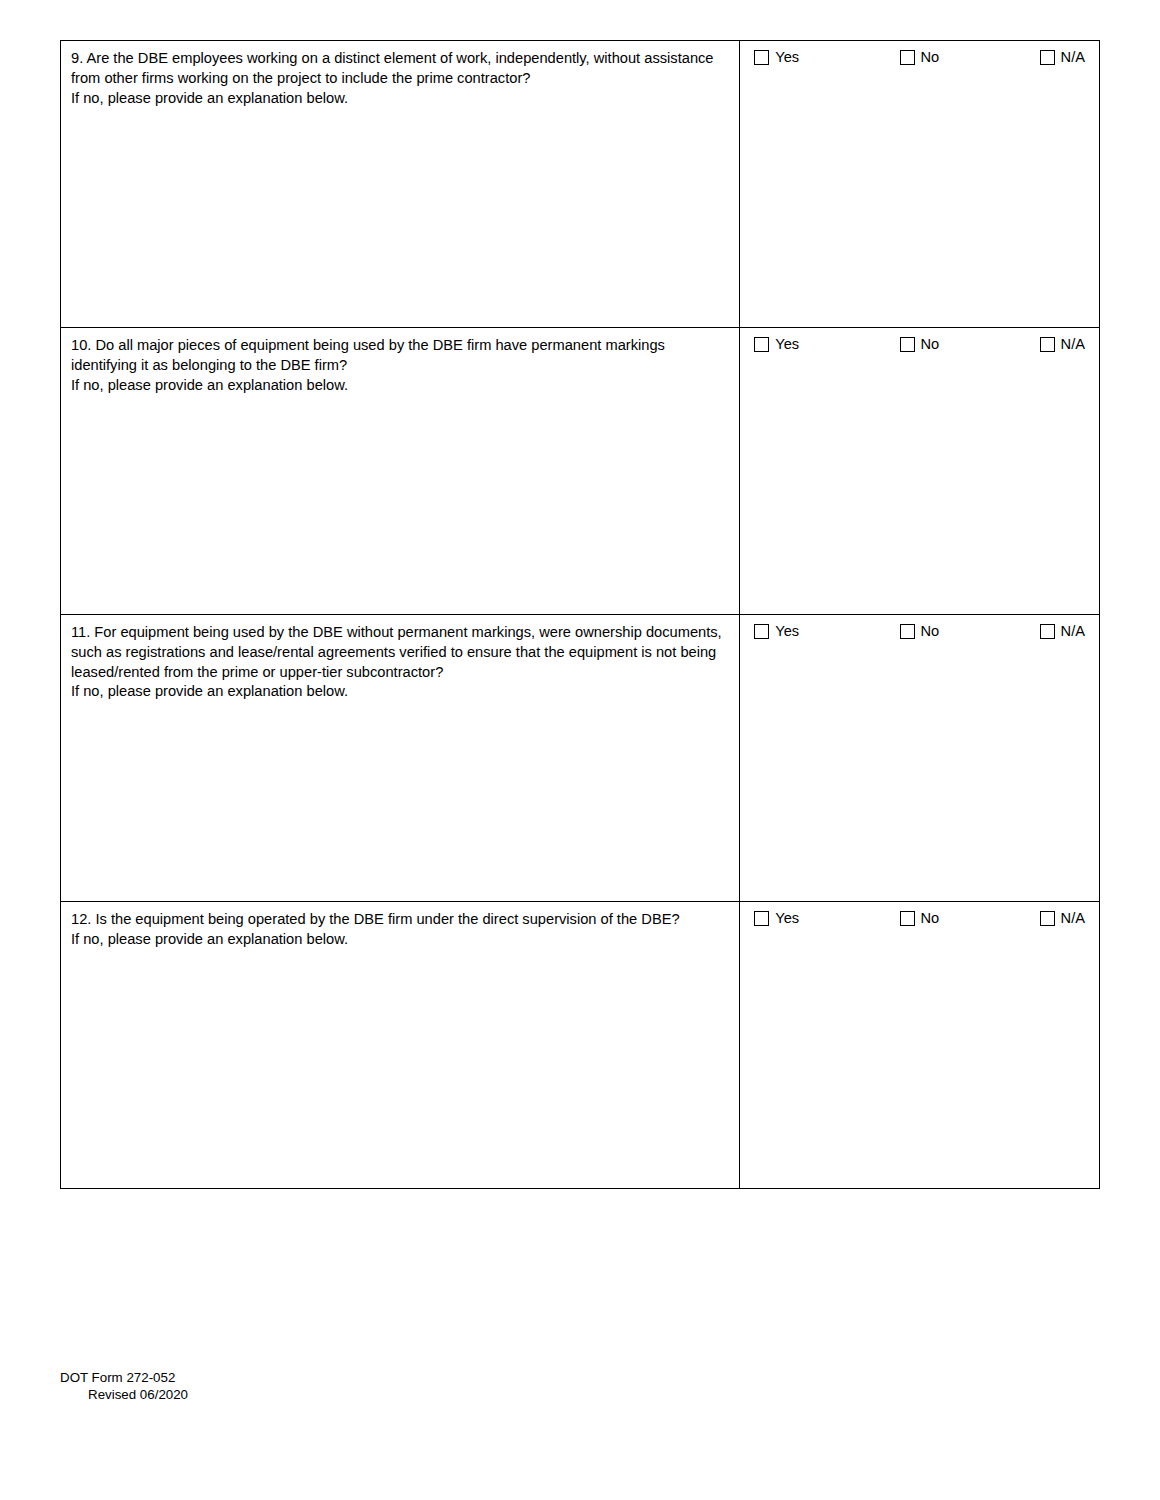| 9. Are the DBE employees working on a distinct element of work, independently, without assistance from other firms working on the project to include the prime contractor? If no, please provide an explanation below. | Yes No N/A |
| 10. Do all major pieces of equipment being used by the DBE firm have permanent markings identifying it as belonging to the DBE firm? If no, please provide an explanation below. | Yes No N/A |
| 11. For equipment being used by the DBE without permanent markings, were ownership documents, such as registrations and lease/rental agreements verified to ensure that the equipment is not being leased/rented from the prime or upper-tier subcontractor? If no, please provide an explanation below. | Yes No N/A |
| 12. Is the equipment being operated by the DBE firm under the direct supervision of the DBE? If no, please provide an explanation below. | Yes No N/A |
DOT Form 272-052
Revised 06/2020